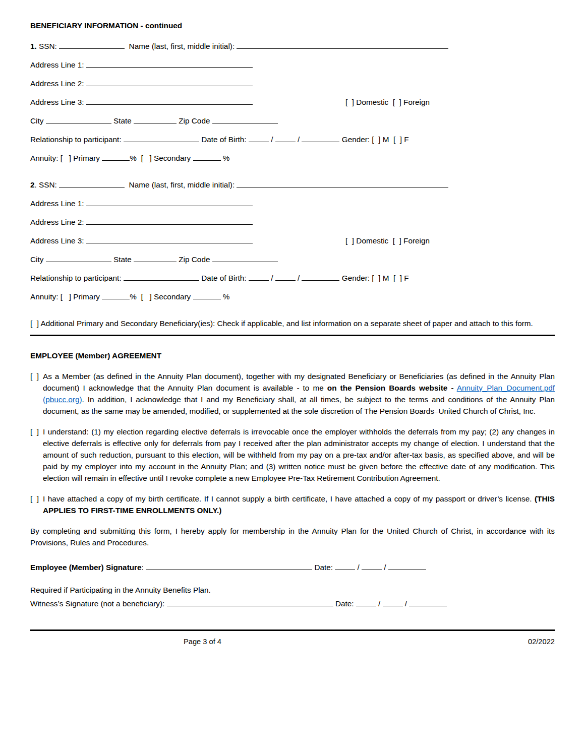BENEFICIARY INFORMATION - continued
1. SSN: Name (last, first, middle initial):
Address Line 1:
Address Line 2:
Address Line 3: [ ] Domestic [ ] Foreign
City State Zip Code
Relationship to participant: Date of Birth: / / Gender: [ ] M [ ] F
Annuity: [ ] Primary % [ ] Secondary %
2. SSN: Name (last, first, middle initial):
Address Line 1:
Address Line 2:
Address Line 3: [ ] Domestic [ ] Foreign
City State Zip Code
Relationship to participant: Date of Birth: / / Gender: [ ] M [ ] F
Annuity: [ ] Primary % [ ] Secondary %
[ ] Additional Primary and Secondary Beneficiary(ies): Check if applicable, and list information on a separate sheet of paper and attach to this form.
EMPLOYEE (Member) AGREEMENT
[ ]
As a Member (as defined in the Annuity Plan document), together with my designated Beneficiary or Beneficiaries (as defined in the Annuity Plan document) I acknowledge that the Annuity Plan document is available - to me on the Pension Boards website - Annuity_Plan_Document.pdf (pbucc.org). In addition, I acknowledge that I and my Beneficiary shall, at all times, be subject to the terms and conditions of the Annuity Plan document, as the same may be amended, modified, or supplemented at the sole discretion of The Pension Boards–United Church of Christ, Inc.
[ ]
I understand: (1) my election regarding elective deferrals is irrevocable once the employer withholds the deferrals from my pay; (2) any changes in elective deferrals is effective only for deferrals from pay I received after the plan administrator accepts my change of election. I understand that the amount of such reduction, pursuant to this election, will be withheld from my pay on a pre-tax and/or after-tax basis, as specified above, and will be paid by my employer into my account in the Annuity Plan; and (3) written notice must be given before the effective date of any modification. This election will remain in effective until I revoke complete a new Employee Pre-Tax Retirement Contribution Agreement.
[ ]
I have attached a copy of my birth certificate. If I cannot supply a birth certificate, I have attached a copy of my passport or driver’s license. (THIS APPLIES TO FIRST-TIME ENROLLMENTS ONLY.)
By completing and submitting this form, I hereby apply for membership in the Annuity Plan for the United Church of Christ, in accordance with its Provisions, Rules and Procedures.
Employee (Member) Signature: Date: / /
Required if Participating in the Annuity Benefits Plan.
Witness’s Signature (not a beneficiary): Date: / /
Page 3 of 4 02/2022